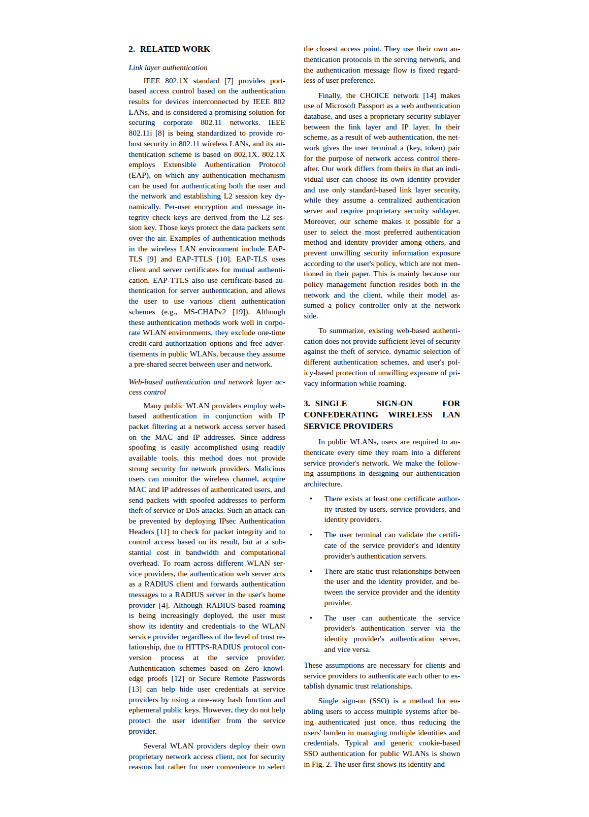2. RELATED WORK
Link layer authentication
IEEE 802.1X standard [7] provides port-based access control based on the authentication results for devices interconnected by IEEE 802 LANs, and is considered a promising solution for securing corporate 802.11 networks. IEEE 802.11i [8] is being standardized to provide robust security in 802.11 wireless LANs, and its authentication scheme is based on 802.1X. 802.1X employs Extensible Authentication Protocol (EAP), on which any authentication mechanism can be used for authenticating both the user and the network and establishing L2 session key dynamically. Per-user encryption and message integrity check keys are derived from the L2 session key. Those keys protect the data packets sent over the air. Examples of authentication methods in the wireless LAN environment include EAP-TLS [9] and EAP-TTLS [10]. EAP-TLS uses client and server certificates for mutual authentication. EAP-TTLS also use certificate-based authentication for server authentication, and allows the user to use various client authentication schemes (e.g., MS-CHAPv2 [19]). Although these authentication methods work well in corporate WLAN environments, they exclude one-time credit-card authorization options and free advertisements in public WLANs, because they assume a pre-shared secret between user and network.
Web-based authentication and network layer access control
Many public WLAN providers employ web-based authentication in conjunction with IP packet filtering at a network access server based on the MAC and IP addresses. Since address spoofing is easily accomplished using readily available tools, this method does not provide strong security for network providers. Malicious users can monitor the wireless channel, acquire MAC and IP addresses of authenticated users, and send packets with spoofed addresses to perform theft of service or DoS attacks. Such an attack can be prevented by deploying IPsec Authentication Headers [11] to check for packet integrity and to control access based on its result, but at a substantial cost in bandwidth and computational overhead. To roam across different WLAN service providers, the authentication web server acts as a RADIUS client and forwards authentication messages to a RADIUS server in the user's home provider [4]. Although RADIUS-based roaming is being increasingly deployed, the user must show its identity and credentials to the WLAN service provider regardless of the level of trust relationship, due to HTTPS-RADIUS protocol conversion process at the service provider. Authentication schemes based on Zero knowledge proofs [12] or Secure Remote Passwords [13] can help hide user credentials at service providers by using a one-way hash function and ephemeral public keys. However, they do not help protect the user identifier from the service provider.
Several WLAN providers deploy their own proprietary network access client, not for security reasons but rather for user convenience to select the closest access point. They use their own authentication protocols in the serving network, and the authentication message flow is fixed regardless of user preference.
Finally, the CHOICE network [14] makes use of Microsoft Passport as a web authentication database, and uses a proprietary security sublayer between the link layer and IP layer. In their scheme, as a result of web authentication, the network gives the user terminal a (key, token) pair for the purpose of network access control thereafter. Our work differs from theirs in that an individual user can choose its own identity provider and use only standard-based link layer security, while they assume a centralized authentication server and require proprietary security sublayer. Moreover, our scheme makes it possible for a user to select the most preferred authentication method and identity provider among others, and prevent unwilling security information exposure according to the user's policy, which are not mentioned in their paper. This is mainly because our policy management function resides both in the network and the client, while their model assumed a policy controller only at the network side.
To summarize, existing web-based authentication does not provide sufficient level of security against the theft of service, dynamic selection of different authentication schemes, and user's policy-based protection of unwilling exposure of privacy information while roaming.
3. SINGLE SIGN-ON FOR CONFEDERATING WIRELESS LAN SERVICE PROVIDERS
In public WLANs, users are required to authenticate every time they roam into a different service provider's network. We make the following assumptions in designing our authentication architecture.
There exists at least one certificate authority trusted by users, service providers, and identity providers.
The user terminal can validate the certificate of the service provider's and identity provider's authentication servers.
There are static trust relationships between the user and the identity provider, and between the service provider and the identity provider.
The user can authenticate the service provider's authentication server via the identity provider's authentication server, and vice versa.
These assumptions are necessary for clients and service providers to authenticate each other to establish dynamic trust relationships.
Single sign-on (SSO) is a method for enabling users to access multiple systems after being authenticated just once, thus reducing the users' burden in managing multiple identities and credentials. Typical and generic cookie-based SSO authentication for public WLANs is shown in Fig. 2. The user first shows its identity and